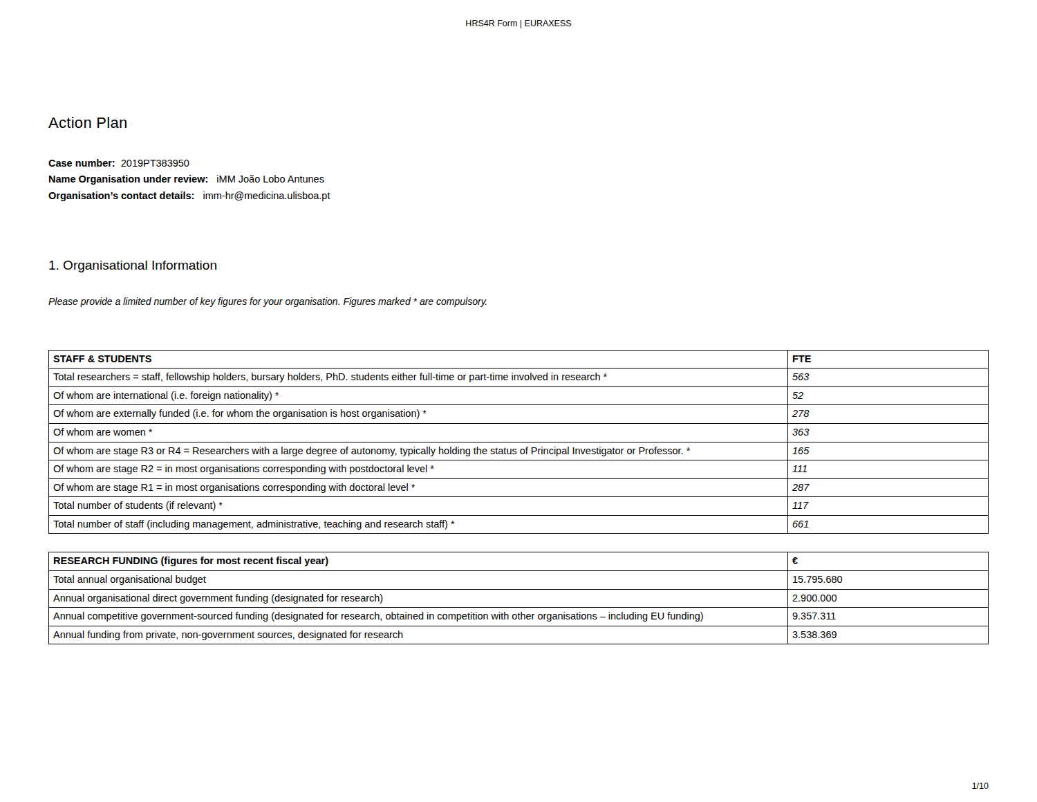HRS4R Form | EURAXESS
Action Plan
Case number: 2019PT383950
Name Organisation under review: iMM João Lobo Antunes
Organisation’s contact details: imm-hr@medicina.ulisboa.pt
1. Organisational Information
Please provide a limited number of key figures for your organisation. Figures marked * are compulsory.
| STAFF & STUDENTS | FTE |
| --- | --- |
| Total researchers = staff, fellowship holders, bursary holders, PhD. students either full-time or part-time involved in research * | 563 |
| Of whom are international (i.e. foreign nationality) * | 52 |
| Of whom are externally funded (i.e. for whom the organisation is host organisation) * | 278 |
| Of whom are women * | 363 |
| Of whom are stage R3 or R4 = Researchers with a large degree of autonomy, typically holding the status of Principal Investigator or Professor. * | 165 |
| Of whom are stage R2 = in most organisations corresponding with postdoctoral level * | 111 |
| Of whom are stage R1 = in most organisations corresponding with doctoral level * | 287 |
| Total number of students (if relevant) * | 117 |
| Total number of staff (including management, administrative, teaching and research staff) * | 661 |
| RESEARCH FUNDING (figures for most recent fiscal year) | € |
| --- | --- |
| Total annual organisational budget | 15.795.680 |
| Annual organisational direct government funding (designated for research) | 2.900.000 |
| Annual competitive government-sourced funding (designated for research, obtained in competition with other organisations – including EU funding) | 9.357.311 |
| Annual funding from private, non-government sources, designated for research | 3.538.369 |
1/10